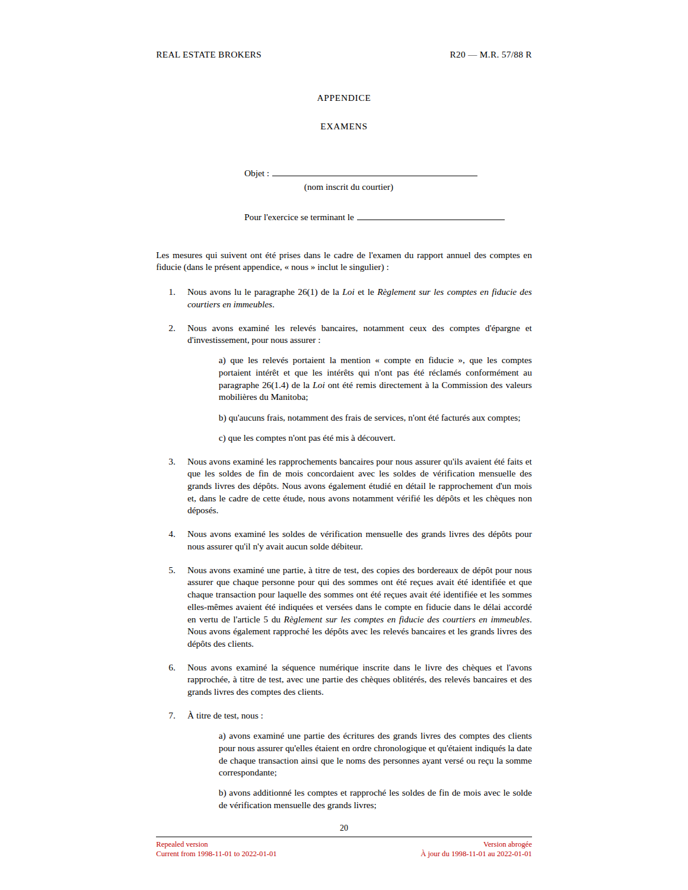Real Estate Brokers
R20 — M.R. 57/88 R
APPENDICE
EXAMENS
Objet :
(nom inscrit du courtier)
Pour l'exercice se terminant le
Les mesures qui suivent ont été prises dans le cadre de l'examen du rapport annuel des comptes en fiducie (dans le présent appendice, « nous » inclut le singulier) :
Nous avons lu le paragraphe 26(1) de la Loi et le Règlement sur les comptes en fiducie des courtiers en immeubles.
Nous avons examiné les relevés bancaires, notamment ceux des comptes d'épargne et d'investissement, pour nous assurer :
a) que les relevés portaient la mention « compte en fiducie », que les comptes portaient intérêt et que les intérêts qui n'ont pas été réclamés conformément au paragraphe 26(1.4) de la Loi ont été remis directement à la Commission des valeurs mobilières du Manitoba;
b) qu'aucuns frais, notamment des frais de services, n'ont été facturés aux comptes;
c) que les comptes n'ont pas été mis à découvert.
Nous avons examiné les rapprochements bancaires pour nous assurer qu'ils avaient été faits et que les soldes de fin de mois concordaient avec les soldes de vérification mensuelle des grands livres des dépôts. Nous avons également étudié en détail le rapprochement d'un mois et, dans le cadre de cette étude, nous avons notamment vérifié les dépôts et les chèques non déposés.
Nous avons examiné les soldes de vérification mensuelle des grands livres des dépôts pour nous assurer qu'il n'y avait aucun solde débiteur.
Nous avons examiné une partie, à titre de test, des copies des bordereaux de dépôt pour nous assurer que chaque personne pour qui des sommes ont été reçues avait été identifiée et que chaque transaction pour laquelle des sommes ont été reçues avait été identifiée et les sommes elles-mêmes avaient été indiquées et versées dans le compte en fiducie dans le délai accordé en vertu de l'article 5 du Règlement sur les comptes en fiducie des courtiers en immeubles. Nous avons également rapproché les dépôts avec les relevés bancaires et les grands livres des dépôts des clients.
Nous avons examiné la séquence numérique inscrite dans le livre des chèques et l'avons rapprochée, à titre de test, avec une partie des chèques oblitérés, des relevés bancaires et des grands livres des comptes des clients.
À titre de test, nous :
a) avons examiné une partie des écritures des grands livres des comptes des clients pour nous assurer qu'elles étaient en ordre chronologique et qu'étaient indiqués la date de chaque transaction ainsi que le noms des personnes ayant versé ou reçu la somme correspondante;
b) avons additionné les comptes et rapproché les soldes de fin de mois avec le solde de vérification mensuelle des grands livres;
20
Repealed version
Current from 1998-11-01 to 2022-01-01
Version abrogée
À jour du 1998-11-01 au 2022-01-01